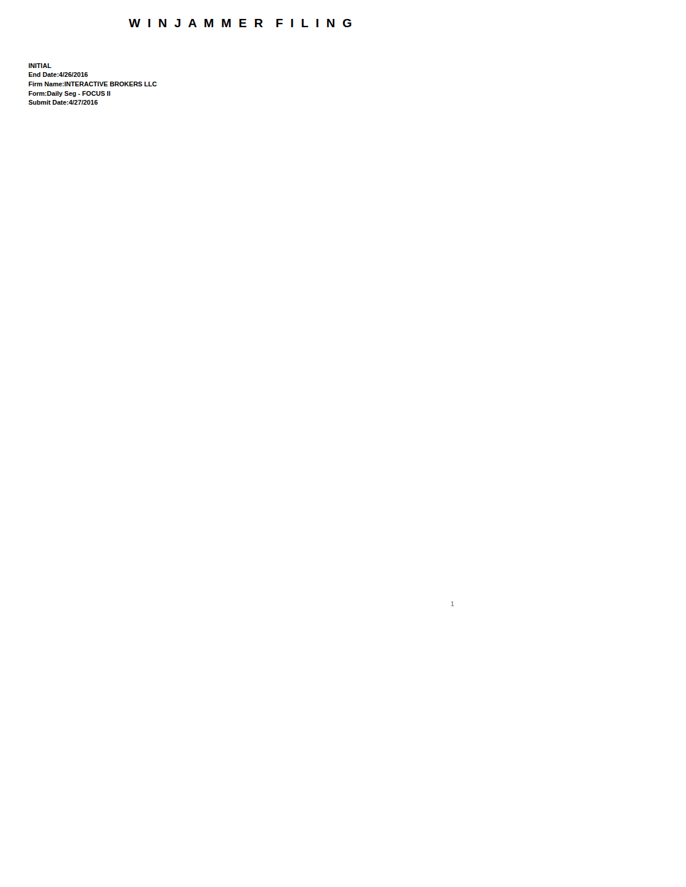W I N J A M M E R F I L I N G
INITIAL
End Date:4/26/2016
Firm Name:INTERACTIVE BROKERS LLC
Form:Daily Seg - FOCUS II
Submit Date:4/27/2016
1